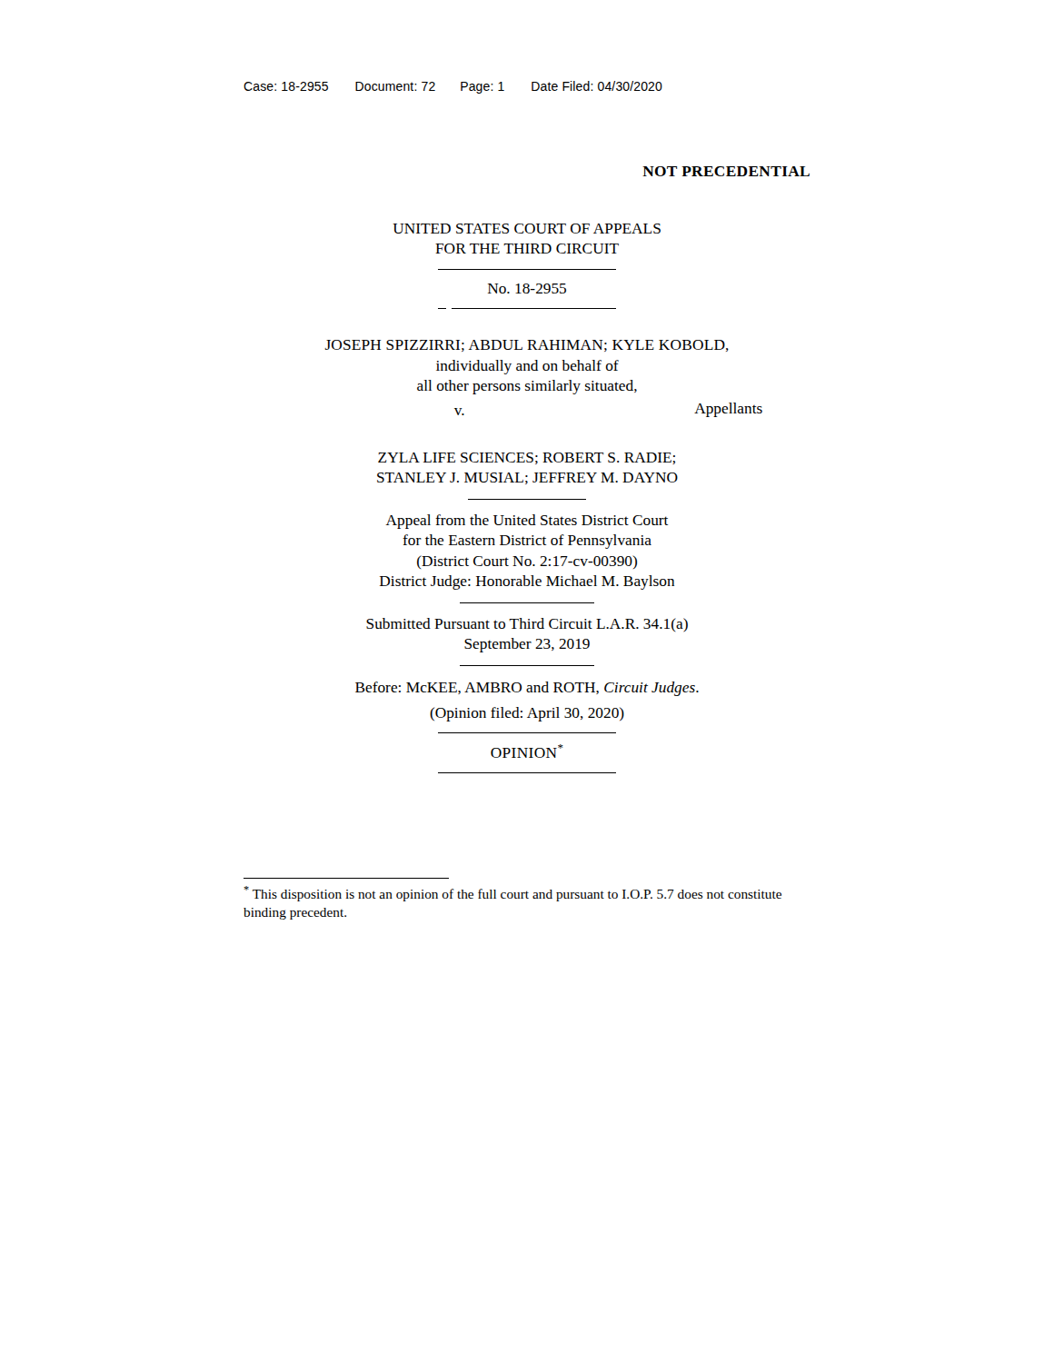Case: 18-2955 Document: 72 Page: 1 Date Filed: 04/30/2020
NOT PRECEDENTIAL
UNITED STATES COURT OF APPEALS
FOR THE THIRD CIRCUIT
No. 18-2955
JOSEPH SPIZZIRRI; ABDUL RAHIMAN; KYLE KOBOLD,
individually and on behalf of
all other persons similarly situated,
Appellants
v.
ZYLA LIFE SCIENCES; ROBERT S. RADIE;
STANLEY J. MUSIAL; JEFFREY M. DAYNO
Appeal from the United States District Court
for the Eastern District of Pennsylvania
(District Court No. 2:17-cv-00390)
District Judge: Honorable Michael M. Baylson
Submitted Pursuant to Third Circuit L.A.R. 34.1(a)
September 23, 2019
Before: McKEE, AMBRO and ROTH, Circuit Judges.
(Opinion filed: April 30, 2020)
OPINION*
* This disposition is not an opinion of the full court and pursuant to I.O.P. 5.7 does not constitute binding precedent.